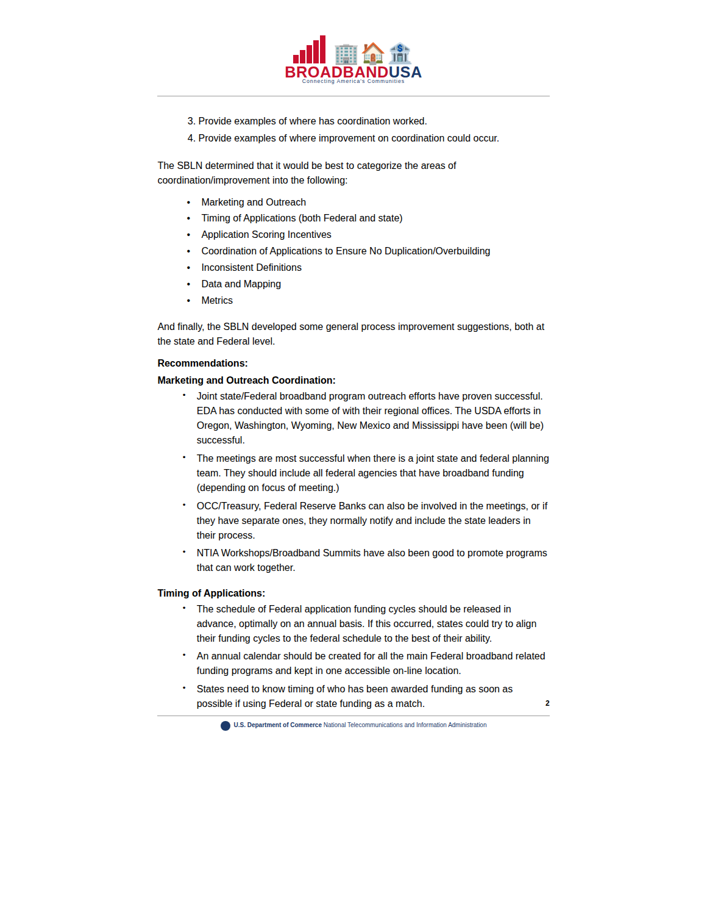🏢🏠🏦
BROADBAND USA
Connecting America's Communities
Provide examples of where has coordination worked.
Provide examples of where improvement on coordination could occur.
The SBLN determined that it would be best to categorize the areas of coordination/improvement into the following:
Marketing and Outreach
Timing of Applications (both Federal and state)
Application Scoring Incentives
Coordination of Applications to Ensure No Duplication/Overbuilding
Inconsistent Definitions
Data and Mapping
Metrics
And finally, the SBLN developed some general process improvement suggestions, both at the state and Federal level.
Recommendations:
Marketing and Outreach Coordination:
Joint state/Federal broadband program outreach efforts have proven successful. EDA has conducted with some of with their regional offices. The USDA efforts in Oregon, Washington, Wyoming, New Mexico and Mississippi have been (will be) successful.
The meetings are most successful when there is a joint state and federal planning team. They should include all federal agencies that have broadband funding (depending on focus of meeting.)
OCC/Treasury, Federal Reserve Banks can also be involved in the meetings, or if they have separate ones, they normally notify and include the state leaders in their process.
NTIA Workshops/Broadband Summits have also been good to promote programs that can work together.
Timing of Applications:
The schedule of Federal application funding cycles should be released in advance, optimally on an annual basis. If this occurred, states could try to align their funding cycles to the federal schedule to the best of their ability.
An annual calendar should be created for all the main Federal broadband related funding programs and kept in one accessible on-line location.
States need to know timing of who has been awarded funding as soon as possible if using Federal or state funding as a match.
2
U.S. Department of Commerce National Telecommunications and Information Administration